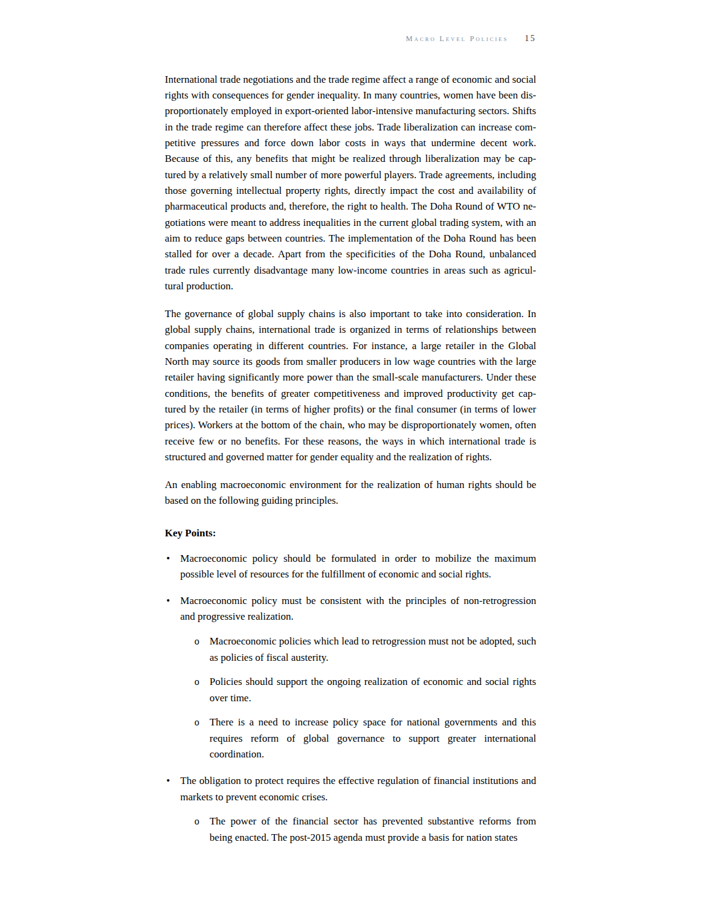Macro Level Policies 15
International trade negotiations and the trade regime affect a range of economic and social rights with consequences for gender inequality. In many countries, women have been disproportionately employed in export-oriented labor-intensive manufacturing sectors. Shifts in the trade regime can therefore affect these jobs. Trade liberalization can increase competitive pressures and force down labor costs in ways that undermine decent work. Because of this, any benefits that might be realized through liberalization may be captured by a relatively small number of more powerful players. Trade agreements, including those governing intellectual property rights, directly impact the cost and availability of pharmaceutical products and, therefore, the right to health. The Doha Round of WTO negotiations were meant to address inequalities in the current global trading system, with an aim to reduce gaps between countries. The implementation of the Doha Round has been stalled for over a decade. Apart from the specificities of the Doha Round, unbalanced trade rules currently disadvantage many low-income countries in areas such as agricultural production.
The governance of global supply chains is also important to take into consideration. In global supply chains, international trade is organized in terms of relationships between companies operating in different countries. For instance, a large retailer in the Global North may source its goods from smaller producers in low wage countries with the large retailer having significantly more power than the small-scale manufacturers. Under these conditions, the benefits of greater competitiveness and improved productivity get captured by the retailer (in terms of higher profits) or the final consumer (in terms of lower prices). Workers at the bottom of the chain, who may be disproportionately women, often receive few or no benefits. For these reasons, the ways in which international trade is structured and governed matter for gender equality and the realization of rights.
An enabling macroeconomic environment for the realization of human rights should be based on the following guiding principles.
Key Points:
Macroeconomic policy should be formulated in order to mobilize the maximum possible level of resources for the fulfillment of economic and social rights.
Macroeconomic policy must be consistent with the principles of non-retrogression and progressive realization.
Macroeconomic policies which lead to retrogression must not be adopted, such as policies of fiscal austerity.
Policies should support the ongoing realization of economic and social rights over time.
There is a need to increase policy space for national governments and this requires reform of global governance to support greater international coordination.
The obligation to protect requires the effective regulation of financial institutions and markets to prevent economic crises.
The power of the financial sector has prevented substantive reforms from being enacted. The post-2015 agenda must provide a basis for nation states